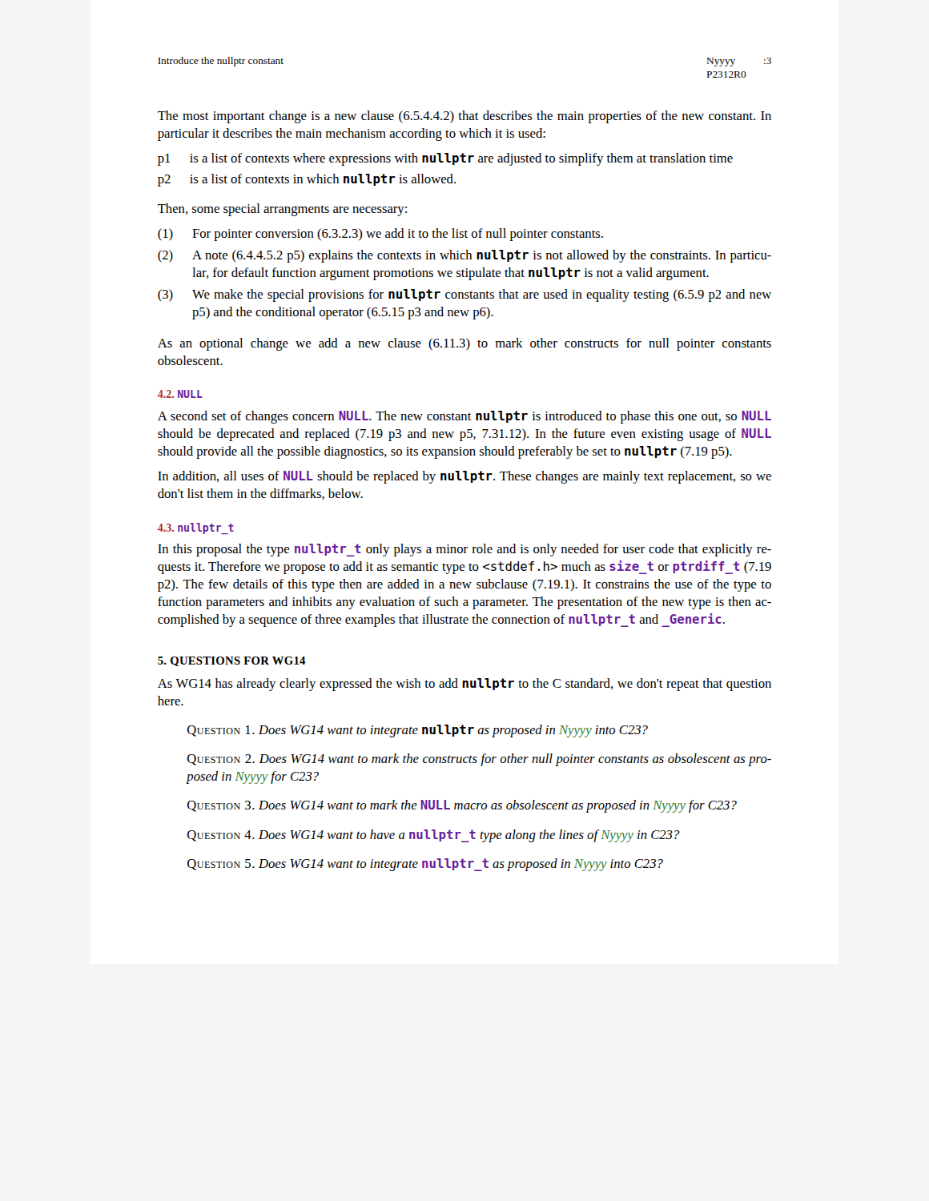Introduce the nullptr constant
Nyyyy P2312R0
:3
The most important change is a new clause (6.5.4.4.2) that describes the main properties of the new constant. In particular it describes the main mechanism according to which it is used:
p1
is a list of contexts where expressions with nullptr are adjusted to simplify them at translation time
p2
is a list of contexts in which nullptr is allowed.
Then, some special arrangments are necessary:
For pointer conversion (6.3.2.3) we add it to the list of null pointer constants.
A note (6.4.4.5.2 p5) explains the contexts in which nullptr is not allowed by the constraints. In particular, for default function argument promotions we stipulate that nullptr is not a valid argument.
We make the special provisions for nullptr constants that are used in equality testing (6.5.9 p2 and new p5) and the conditional operator (6.5.15 p3 and new p6).
As an optional change we add a new clause (6.11.3) to mark other constructs for null pointer constants obsolescent.
4.2. NULL
A second set of changes concern NULL. The new constant nullptr is introduced to phase this one out, so NULL should be deprecated and replaced (7.19 p3 and new p5, 7.31.12). In the future even existing usage of NULL should provide all the possible diagnostics, so its expansion should preferably be set to nullptr (7.19 p5).
In addition, all uses of NULL should be replaced by nullptr. These changes are mainly text replacement, so we don't list them in the diffmarks, below.
4.3. nullptr_t
In this proposal the type nullptr_t only plays a minor role and is only needed for user code that explicitly requests it. Therefore we propose to add it as semantic type to <stddef.h> much as size_t or ptrdiff_t (7.19 p2). The few details of this type then are added in a new subclause (7.19.1). It constrains the use of the type to function parameters and inhibits any evaluation of such a parameter. The presentation of the new type is then accomplished by a sequence of three examples that illustrate the connection of nullptr_t and _Generic.
5. QUESTIONS FOR WG14
As WG14 has already clearly expressed the wish to add nullptr to the C standard, we don't repeat that question here.
Question 1. Does WG14 want to integrate nullptr as proposed in Nyyyy into C23?
Question 2. Does WG14 want to mark the constructs for other null pointer constants as obsolescent as proposed in Nyyyy for C23?
Question 3. Does WG14 want to mark the NULL macro as obsolescent as proposed in Nyyyy for C23?
Question 4. Does WG14 want to have a nullptr_t type along the lines of Nyyyy in C23?
Question 5. Does WG14 want to integrate nullptr_t as proposed in Nyyyy into C23?